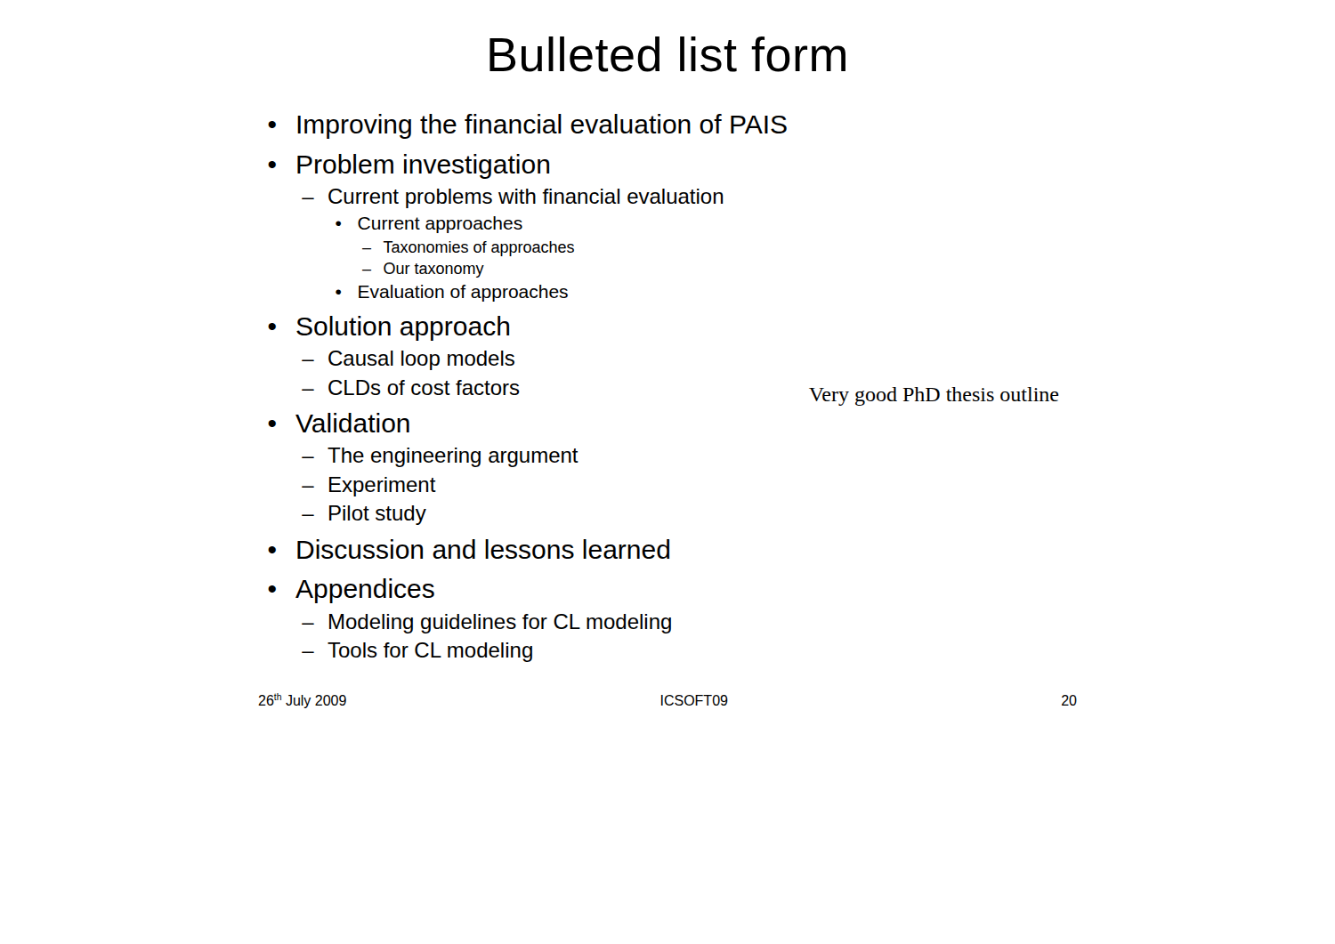Bulleted list form
Improving the financial evaluation of PAIS
Problem investigation
Current problems with financial evaluation
Current approaches
Taxonomies of approaches
Our taxonomy
Evaluation of approaches
Solution approach
Causal loop models
CLDs of cost factors
Validation
The engineering argument
Experiment
Pilot study
Discussion and lessons learned
Appendices
Modeling guidelines for CL modeling
Tools for CL modeling
Very good PhD thesis outline
26th July 2009
ICSOFT09
20